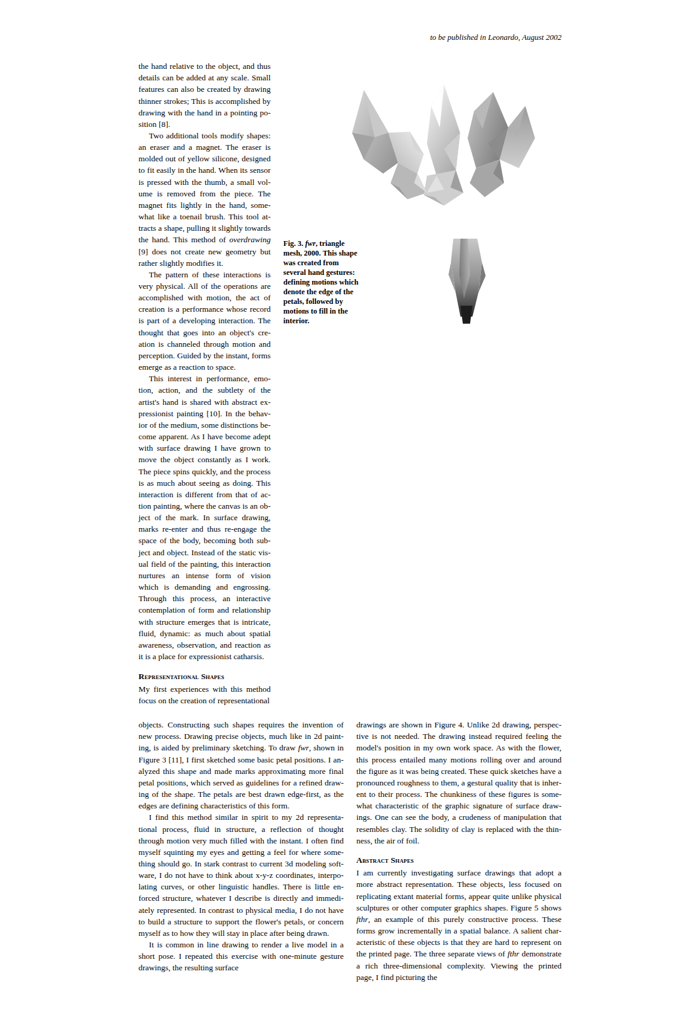to be published in Leonardo, August 2002
the hand relative to the object, and thus details can be added at any scale. Small features can also be created by drawing thinner strokes; This is accomplished by drawing with the hand in a pointing position [8].
Two additional tools modify shapes: an eraser and a magnet. The eraser is molded out of yellow silicone, designed to fit easily in the hand. When its sensor is pressed with the thumb, a small volume is removed from the piece. The magnet fits lightly in the hand, somewhat like a toenail brush. This tool attracts a shape, pulling it slightly towards the hand. This method of overdrawing [9] does not create new geometry but rather slightly modifies it.
The pattern of these interactions is very physical. All of the operations are accomplished with motion, the act of creation is a performance whose record is part of a developing interaction. The thought that goes into an object's creation is channeled through motion and perception. Guided by the instant, forms emerge as a reaction to space.
This interest in performance, emotion, action, and the subtlety of the artist's hand is shared with abstract expressionist painting [10]. In the behavior of the medium, some distinctions become apparent. As I have become adept with surface drawing I have grown to move the object constantly as I work. The piece spins quickly, and the process is as much about seeing as doing. This interaction is different from that of action painting, where the canvas is an object of the mark. In surface drawing, marks re-enter and thus re-engage the space of the body, becoming both subject and object. Instead of the static visual field of the painting, this interaction nurtures an intense form of vision which is demanding and engrossing. Through this process, an interactive contemplation of form and relationship with structure emerges that is intricate, fluid, dynamic: as much about spatial awareness, observation, and reaction as it is a place for expressionist catharsis.
Representational Shapes
My first experiences with this method focus on the creation of representational
Fig. 3. fwr, triangle mesh, 2000. This shape was created from several hand gestures: defining motions which denote the edge of the petals, followed by motions to fill in the interior.
objects. Constructing such shapes requires the invention of new process. Drawing precise objects, much like in 2d painting, is aided by preliminary sketching. To draw fwr, shown in Figure 3 [11], I first sketched some basic petal positions. I analyzed this shape and made marks approximating more final petal positions, which served as guidelines for a refined drawing of the shape. The petals are best drawn edge-first, as the edges are defining characteristics of this form.
I find this method similar in spirit to my 2d representational process, fluid in structure, a reflection of thought through motion very much filled with the instant. I often find myself squinting my eyes and getting a feel for where something should go. In stark contrast to current 3d modeling software, I do not have to think about x-y-z coordinates, interpolating curves, or other linguistic handles. There is little enforced structure, whatever I describe is directly and immediately represented. In contrast to physical media, I do not have to build a structure to support the flower's petals, or concern myself as to how they will stay in place after being drawn.
It is common in line drawing to render a live model in a short pose. I repeated this exercise with one-minute gesture drawings, the resulting surface
drawings are shown in Figure 4. Unlike 2d drawing, perspective is not needed. The drawing instead required feeling the model's position in my own work space. As with the flower, this process entailed many motions rolling over and around the figure as it was being created. These quick sketches have a pronounced roughness to them, a gestural quality that is inherent to their process. The chunkiness of these figures is somewhat characteristic of the graphic signature of surface drawings. One can see the body, a crudeness of manipulation that resembles clay. The solidity of clay is replaced with the thinness, the air of foil.
Abstract Shapes
I am currently investigating surface drawings that adopt a more abstract representation. These objects, less focused on replicating extant material forms, appear quite unlike physical sculptures or other computer graphics shapes. Figure 5 shows fthr, an example of this purely constructive process. These forms grow incrementally in a spatial balance. A salient characteristic of these objects is that they are hard to represent on the printed page. The three separate views of fthr demonstrate a rich three-dimensional complexity. Viewing the printed page, I find picturing the